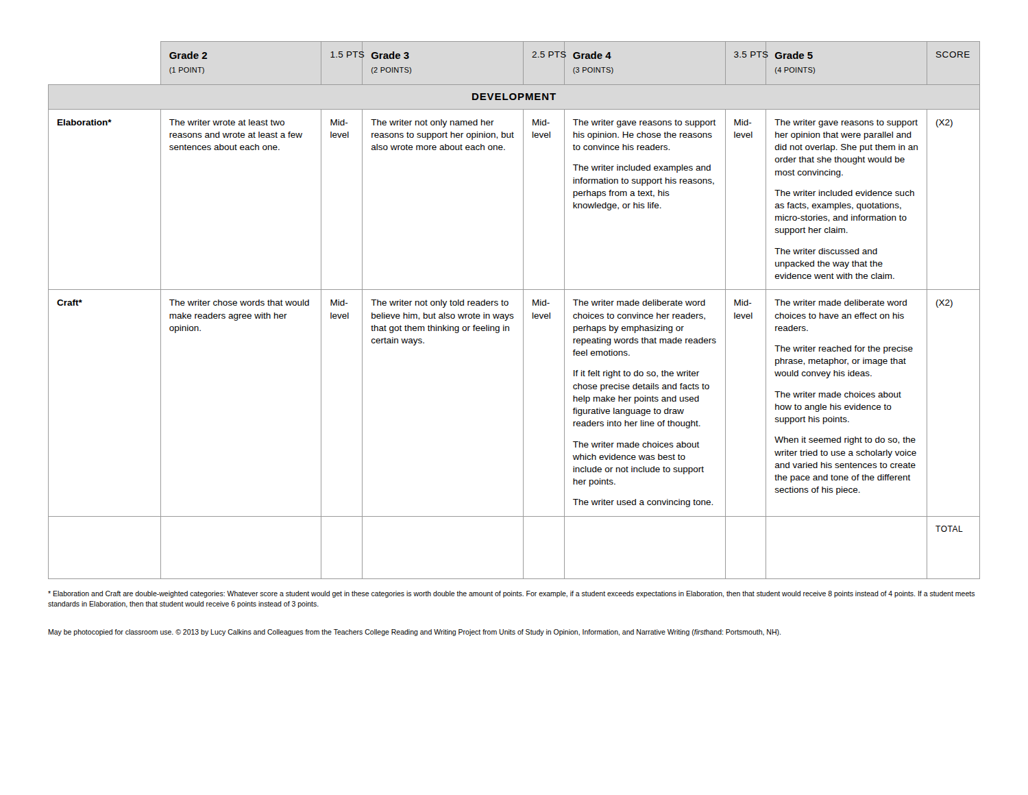| | Grade 2 (1 point) | 1.5 pts | Grade 3 (2 points) | 2.5 pts | Grade 4 (3 points) | 3.5 pts | Grade 5 (4 points) | Score |
| DEVELOPMENT |
| Elaboration* | The writer wrote at least two reasons and wrote at least a few sentences about each one. | Mid-level | The writer not only named her reasons to support her opinion, but also wrote more about each one. | Mid-level | The writer gave reasons to support his opinion. He chose the reasons to convince his readers. The writer included examples and information to support his reasons, perhaps from a text, his knowledge, or his life. | Mid-level | The writer gave reasons to support her opinion that were parallel and did not overlap. She put them in an order that she thought would be most convincing. The writer included evidence such as facts, examples, quotations, micro-stories, and information to support her claim. The writer discussed and unpacked the way that the evidence went with the claim. | (X2) |
| Craft* | The writer chose words that would make readers agree with her opinion. | Mid-level | The writer not only told readers to believe him, but also wrote in ways that got them thinking or feeling in certain ways. | Mid-level | The writer made deliberate word choices to convince her readers, perhaps by emphasizing or repeating words that made readers feel emotions. If it felt right to do so, the writer chose precise details and facts to help make her points and used figurative language to draw readers into her line of thought. The writer made choices about which evidence was best to include or not include to support her points. The writer used a convincing tone. | Mid-level | The writer made deliberate word choices to have an effect on his readers. The writer reached for the precise phrase, metaphor, or image that would convey his ideas. The writer made choices about how to angle his evidence to support his points. When it seemed right to do so, the writer tried to use a scholarly voice and varied his sentences to create the pace and tone of the different sections of his piece. | (X2) |
| | | | | | | | | Total |
* Elaboration and Craft are double-weighted categories: Whatever score a student would get in these categories is worth double the amount of points. For example, if a student exceeds expectations in Elaboration, then that student would receive 8 points instead of 4 points. If a student meets standards in Elaboration, then that student would receive 6 points instead of 3 points.
May be photocopied for classroom use. © 2013 by Lucy Calkins and Colleagues from the Teachers College Reading and Writing Project from Units of Study in Opinion, Information, and Narrative Writing (firsthand: Portsmouth, NH).